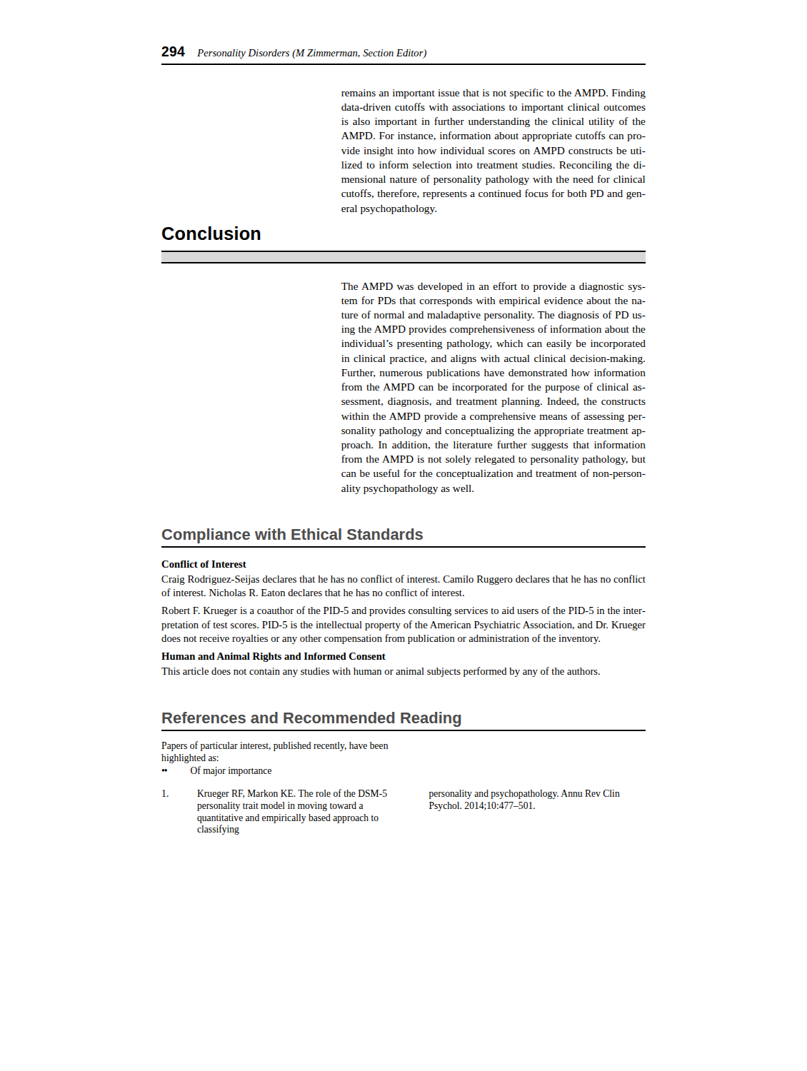294 Personality Disorders (M Zimmerman, Section Editor)
remains an important issue that is not specific to the AMPD. Finding data-driven cutoffs with associations to important clinical outcomes is also important in further understanding the clinical utility of the AMPD. For instance, information about appropriate cutoffs can provide insight into how individual scores on AMPD constructs be utilized to inform selection into treatment studies. Reconciling the dimensional nature of personality pathology with the need for clinical cutoffs, therefore, represents a continued focus for both PD and general psychopathology.
Conclusion
The AMPD was developed in an effort to provide a diagnostic system for PDs that corresponds with empirical evidence about the nature of normal and maladaptive personality. The diagnosis of PD using the AMPD provides comprehensiveness of information about the individual’s presenting pathology, which can easily be incorporated in clinical practice, and aligns with actual clinical decision-making. Further, numerous publications have demonstrated how information from the AMPD can be incorporated for the purpose of clinical assessment, diagnosis, and treatment planning. Indeed, the constructs within the AMPD provide a comprehensive means of assessing personality pathology and conceptualizing the appropriate treatment approach. In addition, the literature further suggests that information from the AMPD is not solely relegated to personality pathology, but can be useful for the conceptualization and treatment of non-personality psychopathology as well.
Compliance with Ethical Standards
Conflict of Interest
Craig Rodriguez-Seijas declares that he has no conflict of interest. Camilo Ruggero declares that he has no conflict of interest. Nicholas R. Eaton declares that he has no conflict of interest.
Robert F. Krueger is a coauthor of the PID-5 and provides consulting services to aid users of the PID-5 in the interpretation of test scores. PID-5 is the intellectual property of the American Psychiatric Association, and Dr. Krueger does not receive royalties or any other compensation from publication or administration of the inventory.
Human and Animal Rights and Informed Consent
This article does not contain any studies with human or animal subjects performed by any of the authors.
References and Recommended Reading
Papers of particular interest, published recently, have been
highlighted as:
••Of major importance
1.
Krueger RF, Markon KE. The role of the DSM-5 personality trait model in moving toward a quantitative and empirically based approach to classifying
personality and psychopathology. Annu Rev Clin Psychol. 2014;10:477–501.